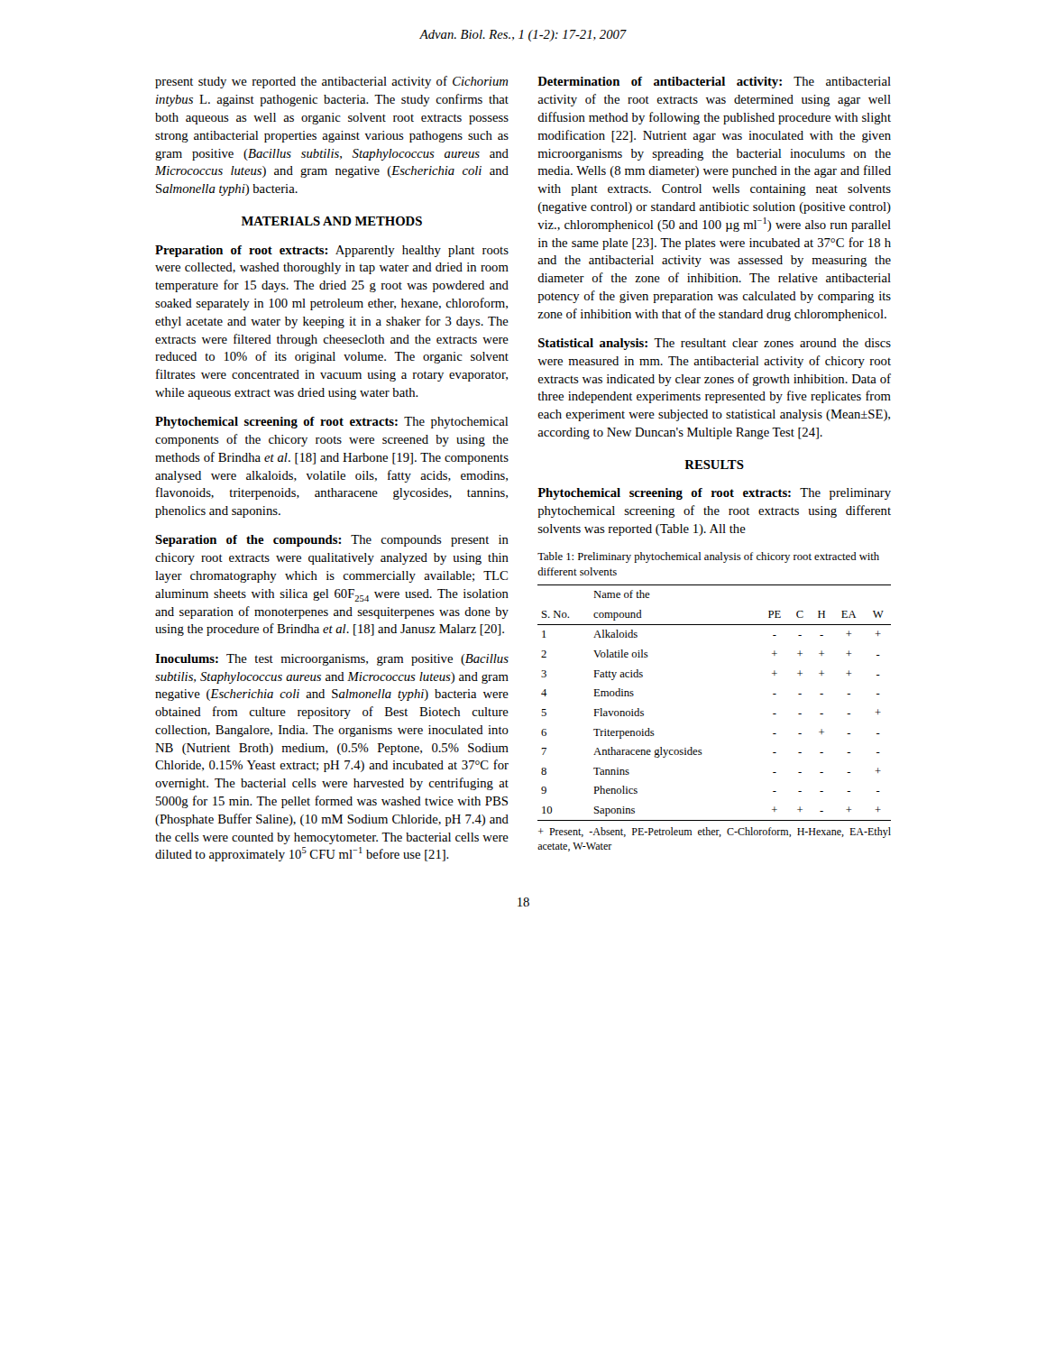Advan. Biol. Res., 1 (1-2): 17-21, 2007
present study we reported the antibacterial activity of Cichorium intybus L. against pathogenic bacteria. The study confirms that both aqueous as well as organic solvent root extracts possess strong antibacterial properties against various pathogens such as gram positive (Bacillus subtilis, Staphylococcus aureus and Micrococcus luteus) and gram negative (Escherichia coli and Salmonella typhi) bacteria.
Materials and Methods
Preparation of root extracts: Apparently healthy plant roots were collected, washed thoroughly in tap water and dried in room temperature for 15 days. The dried 25 g root was powdered and soaked separately in 100 ml petroleum ether, hexane, chloroform, ethyl acetate and water by keeping it in a shaker for 3 days. The extracts were filtered through cheesecloth and the extracts were reduced to 10% of its original volume. The organic solvent filtrates were concentrated in vacuum using a rotary evaporator, while aqueous extract was dried using water bath.
Phytochemical screening of root extracts: The phytochemical components of the chicory roots were screened by using the methods of Brindha et al. [18] and Harbone [19]. The components analysed were alkaloids, volatile oils, fatty acids, emodins, flavonoids, triterpenoids, antharacene glycosides, tannins, phenolics and saponins.
Separation of the compounds: The compounds present in chicory root extracts were qualitatively analyzed by using thin layer chromatography which is commercially available; TLC aluminum sheets with silica gel 60F254 were used. The isolation and separation of monoterpenes and sesquiterpenes was done by using the procedure of Brindha et al. [18] and Janusz Malarz [20].
Inoculums: The test microorganisms, gram positive (Bacillus subtilis, Staphylococcus aureus and Micrococcus luteus) and gram negative (Escherichia coli and Salmonella typhi) bacteria were obtained from culture repository of Best Biotech culture collection, Bangalore, India. The organisms were inoculated into NB (Nutrient Broth) medium, (0.5% Peptone, 0.5% Sodium Chloride, 0.15% Yeast extract; pH 7.4) and incubated at 37°C for overnight. The bacterial cells were harvested by centrifuging at 5000g for 15 min. The pellet formed was washed twice with PBS (Phosphate Buffer Saline), (10 mM Sodium Chloride, pH 7.4) and the cells were counted by hemocytometer. The bacterial cells were diluted to approximately 105 CFU ml−1 before use [21].
Determination of antibacterial activity: The antibacterial activity of the root extracts was determined using agar well diffusion method by following the published procedure with slight modification [22]. Nutrient agar was inoculated with the given microorganisms by spreading the bacterial inoculums on the media. Wells (8 mm diameter) were punched in the agar and filled with plant extracts. Control wells containing neat solvents (negative control) or standard antibiotic solution (positive control) viz., chloromphenicol (50 and 100 µg ml−1) were also run parallel in the same plate [23]. The plates were incubated at 37°C for 18 h and the antibacterial activity was assessed by measuring the diameter of the zone of inhibition. The relative antibacterial potency of the given preparation was calculated by comparing its zone of inhibition with that of the standard drug chloromphenicol.
Statistical analysis: The resultant clear zones around the discs were measured in mm. The antibacterial activity of chicory root extracts was indicated by clear zones of growth inhibition. Data of three independent experiments represented by five replicates from each experiment were subjected to statistical analysis (Mean±SE), according to New Duncan's Multiple Range Test [24].
Results
Phytochemical screening of root extracts: The preliminary phytochemical screening of the root extracts using different solvents was reported (Table 1). All the
Table 1: Preliminary phytochemical analysis of chicory root extracted with different solvents
| | Name of the | | | | | |
| --- | --- | --- | --- | --- | --- | --- |
| S. No. | compound | PE | C | H | EA | W |
| 1 | Alkaloids | - | - | - | + | + |
| 2 | Volatile oils | + | + | + | + | - |
| 3 | Fatty acids | + | + | + | + | - |
| 4 | Emodins | - | - | - | - | - |
| 5 | Flavonoids | - | - | - | - | + |
| 6 | Triterpenoids | - | - | + | - | - |
| 7 | Antharacene glycosides | - | - | - | - | - |
| 8 | Tannins | - | - | - | - | + |
| 9 | Phenolics | - | - | - | - | - |
| 10 | Saponins | + | + | - | + | + |
+ Present, -Absent, PE-Petroleum ether, C-Chloroform, H-Hexane, EA-Ethyl acetate, W-Water
18